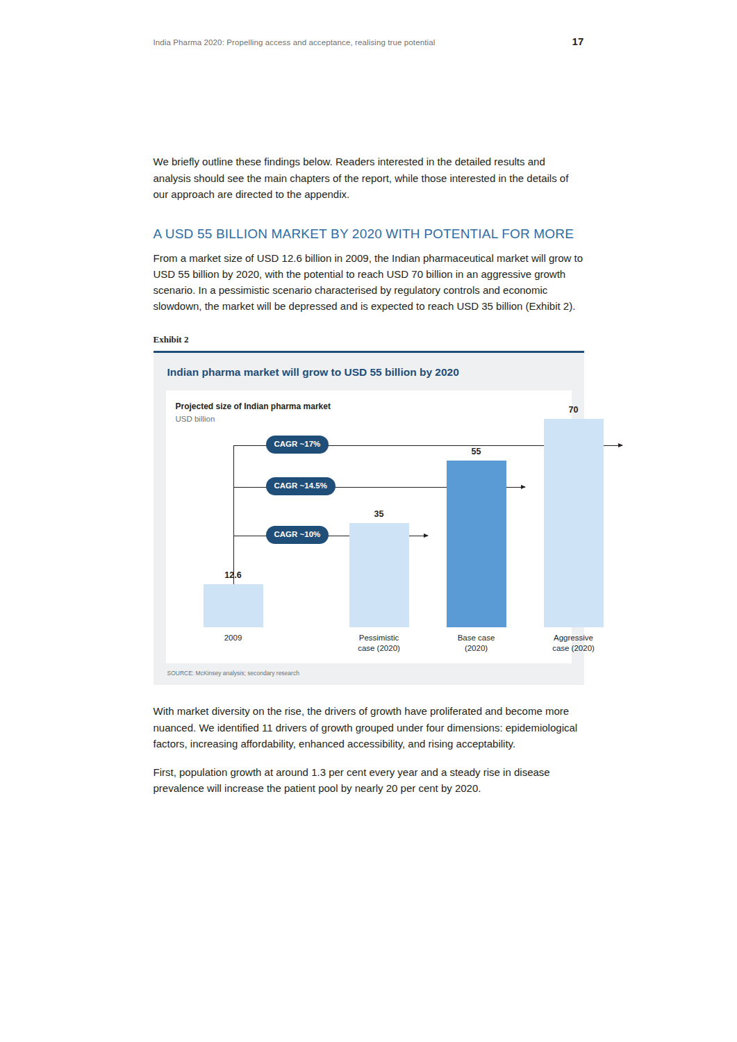India Pharma 2020: Propelling access and acceptance, realising true potential 17
We briefly outline these findings below. Readers interested in the detailed results and analysis should see the main chapters of the report, while those interested in the details of our approach are directed to the appendix.
A USD 55 billion market by 2020 with potential for more
From a market size of USD 12.6 billion in 2009, the Indian pharmaceutical market will grow to USD 55 billion by 2020, with the potential to reach USD 70 billion in an aggressive growth scenario. In a pessimistic scenario characterised by regulatory controls and economic slowdown, the market will be depressed and is expected to reach USD 35 billion (Exhibit 2).
Exhibit 2
Indian pharma market will grow to USD 55 billion by 2020
Projected size of Indian pharma market
USD billion
CAGR ~17%
CAGR ~14.5%
CAGR ~10%
12.6
2009
35
Pessimistic
case (2020)
55
Base case
(2020)
70
Aggressive
case (2020)
SOURCE: McKinsey analysis; secondary research
With market diversity on the rise, the drivers of growth have proliferated and become more nuanced. We identified 11 drivers of growth grouped under four dimensions: epidemiological factors, increasing affordability, enhanced accessibility, and rising acceptability.
First, population growth at around 1.3 per cent every year and a steady rise in disease prevalence will increase the patient pool by nearly 20 per cent by 2020.